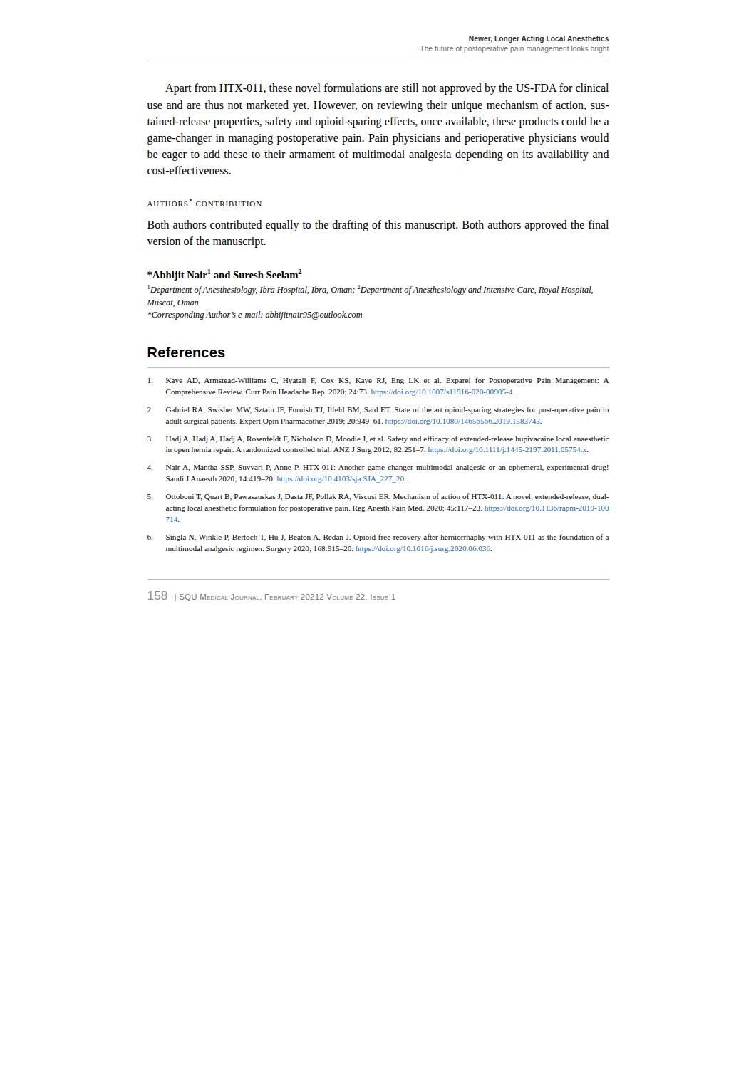Newer, Longer Acting Local Anesthetics
The future of postoperative pain management looks bright
Apart from HTX-011, these novel formulations are still not approved by the US-FDA for clinical use and are thus not marketed yet. However, on reviewing their unique mechanism of action, sustained-release properties, safety and opioid-sparing effects, once available, these products could be a game-changer in managing postoperative pain. Pain physicians and perioperative physicians would be eager to add these to their armament of multimodal analgesia depending on its availability and cost-effectiveness.
Authors’ contribution
Both authors contributed equally to the drafting of this manuscript. Both authors approved the final version of the manuscript.
*Abhijit Nair1 and Suresh Seelam2
1Department of Anesthesiology, Ibra Hospital, Ibra, Oman; 2Department of Anesthesiology and Intensive Care, Royal Hospital, Muscat, Oman
*Corresponding Author’s e-mail: abhijitnair95@outlook.com
References
Kaye AD, Armstead-Williams C, Hyatali F, Cox KS, Kaye RJ, Eng LK et al. Exparel for Postoperative Pain Management: A Comprehensive Review. Curr Pain Headache Rep. 2020; 24:73. https://doi.org/10.1007/s11916-020-00905-4.
Gabriel RA, Swisher MW, Sztain JF, Furnish TJ, Ilfeld BM, Said ET. State of the art opioid-sparing strategies for post-operative pain in adult surgical patients. Expert Opin Pharmacother 2019; 20:949–61. https://doi.org/10.1080/14656566.2019.1583743.
Hadj A, Hadj A, Hadj A, Rosenfeldt F, Nicholson D, Moodie J, et al. Safety and efficacy of extended-release bupivacaine local anaesthetic in open hernia repair: A randomized controlled trial. ANZ J Surg 2012; 82:251–7. https://doi.org/10.1111/j.1445-2197.2011.05754.x.
Nair A, Mantha SSP, Suvvari P, Anne P. HTX-011: Another game changer multimodal analgesic or an ephemeral, experimental drug! Saudi J Anaesth 2020; 14:419–20. https://doi.org/10.4103/sja.SJA_227_20.
Ottoboni T, Quart B, Pawasauskas J, Dasta JF, Pollak RA, Viscusi ER. Mechanism of action of HTX-011: A novel, extended-release, dual-acting local anesthetic formulation for postoperative pain. Reg Anesth Pain Med. 2020; 45:117–23. https://doi.org/10.1136/rapm-2019-100714.
Singla N, Winkle P, Bertoch T, Hu J, Beaton A, Redan J. Opioid-free recovery after herniorrhaphy with HTX-011 as the foundation of a multimodal analgesic regimen. Surgery 2020; 168:915–20. https://doi.org/10.1016/j.surg.2020.06.036.
158 | SQU Medical Journal, February 20212 Volume 22, Issue 1